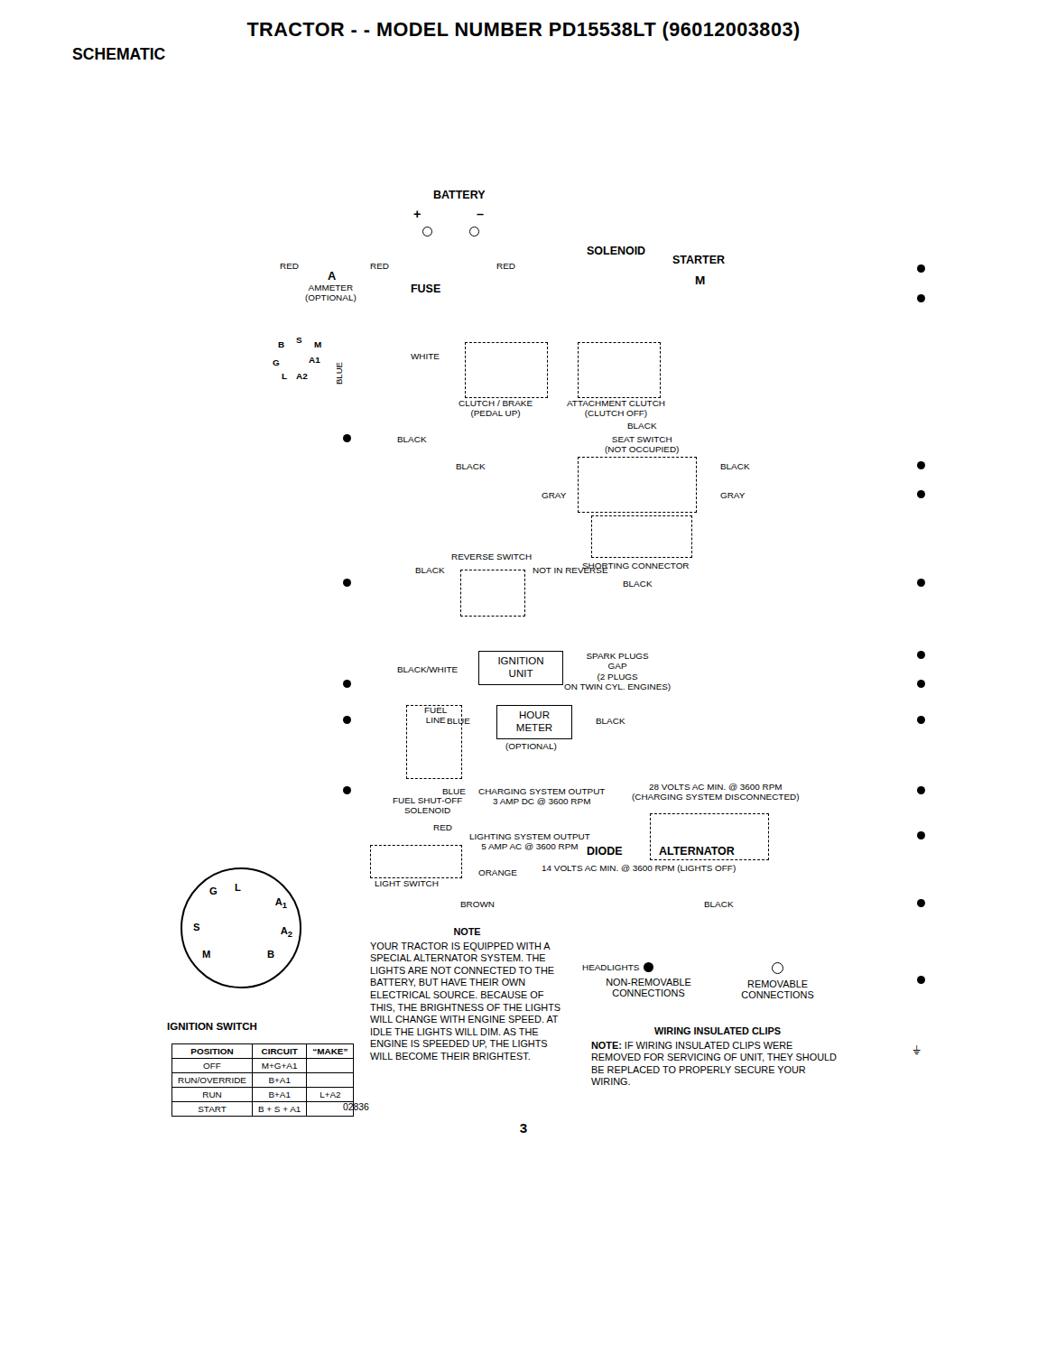TRACTOR - - MODEL NUMBER PD15538LT (96012003803)
SCHEMATIC
BATTERY
+
–
SOLENOID
STARTER
M
RED
RED
RED
A
AMMETER
(OPTIONAL)
FUSE
B
S
M
G
A1
L
A2
BLUE
WHITE
CLUTCH / BRAKE
(PEDAL UP)
ATTACHMENT CLUTCH
(CLUTCH OFF)
BLACK
SEAT SWITCH
(NOT OCCUPIED)
BLACK
GRAY
GRAY
BLACK
BLACK
SHORTING CONNECTOR
REVERSE SWITCH
BLACK
NOT IN REVERSE
BLACK
BLACK/WHITE
IGNITION
UNIT
SPARK PLUGS
GAP
(2 PLUGS
ON TWIN CYL. ENGINES)
BLUE
HOUR
METER
BLACK
(OPTIONAL)
FUEL
LINE
BLUE
FUEL SHUT-OFF
SOLENOID
CHARGING SYSTEM OUTPUT
3 AMP DC @ 3600 RPM
28 VOLTS AC MIN. @ 3600 RPM
(CHARGING SYSTEM DISCONNECTED)
RED
LIGHTING SYSTEM OUTPUT
5 AMP AC @ 3600 RPM
DIODE
ALTERNATOR
LIGHT SWITCH
ORANGE
14 VOLTS AC MIN. @ 3600 RPM (LIGHTS OFF)
BROWN
BLACK
HEADLIGHTS
G L A1 A2 S M B
IGNITION SWITCH
| POSITION | CIRCUIT | “MAKE” |
| --- | --- | --- |
| OFF | M+G+A1 | |
| RUN/OVERRIDE | B+A1 | |
| RUN | B+A1 | L+A2 |
| START | B + S + A1 | |
02836
NOTE YOUR TRACTOR IS EQUIPPED WITH A SPECIAL ALTERNATOR SYSTEM. THE LIGHTS ARE NOT CONNECTED TO THE BATTERY, BUT HAVE THEIR OWN ELECTRICAL SOURCE. BECAUSE OF THIS, THE BRIGHTNESS OF THE LIGHTS WILL CHANGE WITH ENGINE SPEED. AT IDLE THE LIGHTS WILL DIM. AS THE ENGINE IS SPEEDED UP, THE LIGHTS WILL BECOME THEIR BRIGHTEST.
NON-REMOVABLE
CONNECTIONS
REMOVABLE
CONNECTIONS
WIRING INSULATED CLIPS NOTE: IF WIRING INSULATED CLIPS WERE REMOVED FOR SERVICING OF UNIT, THEY SHOULD BE REPLACED TO PROPERLY SECURE YOUR WIRING.
⏚
3